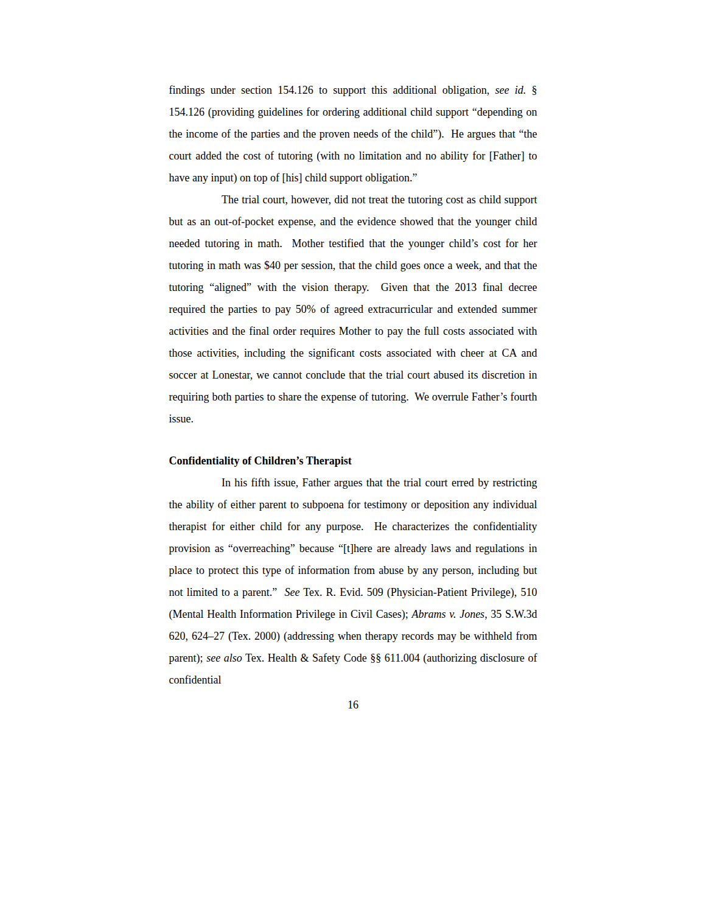findings under section 154.126 to support this additional obligation, see id. § 154.126 (providing guidelines for ordering additional child support “depending on the income of the parties and the proven needs of the child”). He argues that “the court added the cost of tutoring (with no limitation and no ability for [Father] to have any input) on top of [his] child support obligation.”
The trial court, however, did not treat the tutoring cost as child support but as an out-of-pocket expense, and the evidence showed that the younger child needed tutoring in math. Mother testified that the younger child’s cost for her tutoring in math was $40 per session, that the child goes once a week, and that the tutoring “aligned” with the vision therapy. Given that the 2013 final decree required the parties to pay 50% of agreed extracurricular and extended summer activities and the final order requires Mother to pay the full costs associated with those activities, including the significant costs associated with cheer at CA and soccer at Lonestar, we cannot conclude that the trial court abused its discretion in requiring both parties to share the expense of tutoring. We overrule Father’s fourth issue.
Confidentiality of Children’s Therapist
In his fifth issue, Father argues that the trial court erred by restricting the ability of either parent to subpoena for testimony or deposition any individual therapist for either child for any purpose. He characterizes the confidentiality provision as “overreaching” because “[t]here are already laws and regulations in place to protect this type of information from abuse by any person, including but not limited to a parent.” See Tex. R. Evid. 509 (Physician-Patient Privilege), 510 (Mental Health Information Privilege in Civil Cases); Abrams v. Jones, 35 S.W.3d 620, 624–27 (Tex. 2000) (addressing when therapy records may be withheld from parent); see also Tex. Health & Safety Code §§ 611.004 (authorizing disclosure of confidential
16